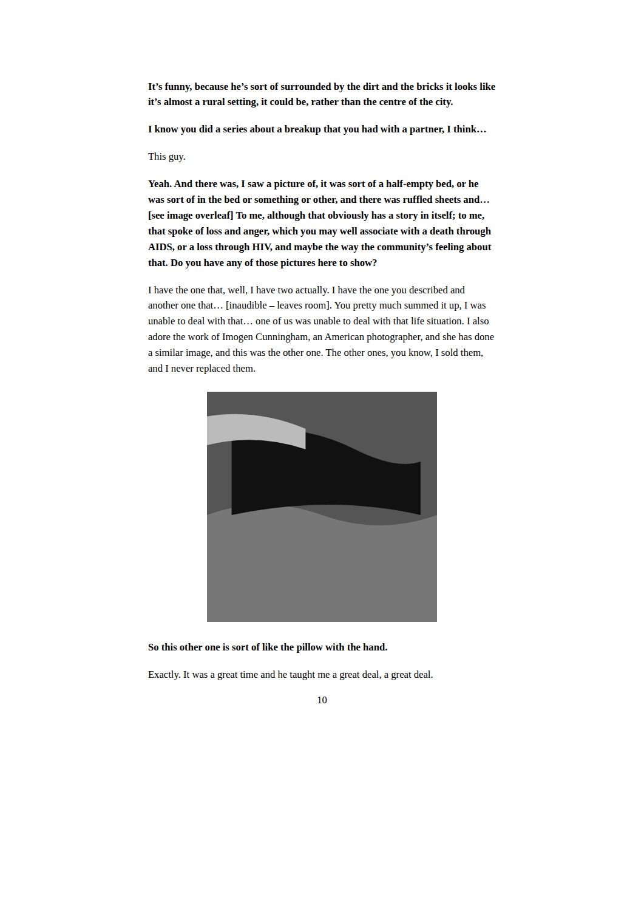It’s funny, because he’s sort of surrounded by the dirt and the bricks it looks like it’s almost a rural setting, it could be, rather than the centre of the city.
I know you did a series about a breakup that you had with a partner, I think…
This guy.
Yeah. And there was, I saw a picture of, it was sort of a half-empty bed, or he was sort of in the bed or something or other, and there was ruffled sheets and…[see image overleaf] To me, although that obviously has a story in itself; to me, that spoke of loss and anger, which you may well associate with a death through AIDS, or a loss through HIV, and maybe the way the community’s feeling about that. Do you have any of those pictures here to show?
I have the one that, well, I have two actually. I have the one you described and another one that… [inaudible – leaves room]. You pretty much summed it up, I was unable to deal with that… one of us was unable to deal with that life situation. I also adore the work of Imogen Cunningham, an American photographer, and she has done a similar image, and this was the other one. The other ones, you know, I sold them, and I never replaced them.
So this other one is sort of like the pillow with the hand.
Exactly. It was a great time and he taught me a great deal, a great deal.
10